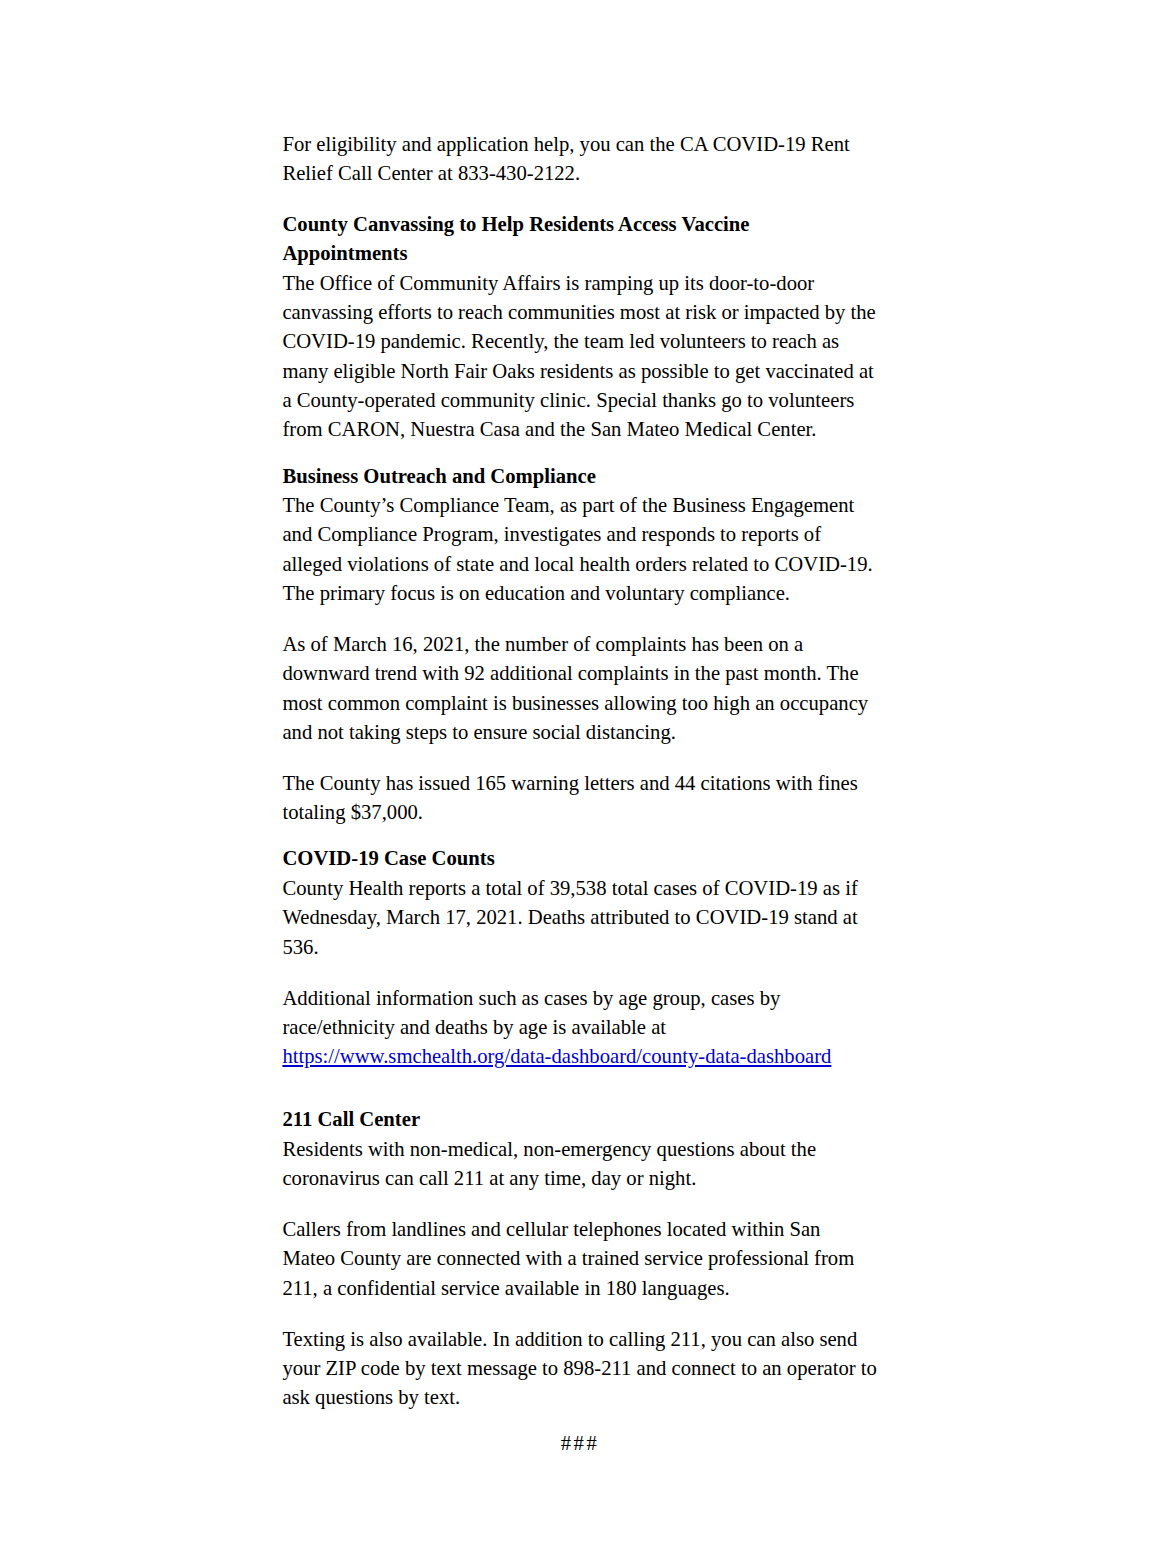For eligibility and application help, you can the CA COVID-19 Rent Relief Call Center at 833-430-2122.
County Canvassing to Help Residents Access Vaccine Appointments
The Office of Community Affairs is ramping up its door-to-door canvassing efforts to reach communities most at risk or impacted by the COVID-19 pandemic. Recently, the team led volunteers to reach as many eligible North Fair Oaks residents as possible to get vaccinated at a County-operated community clinic. Special thanks go to volunteers from CARON, Nuestra Casa and the San Mateo Medical Center.
Business Outreach and Compliance
The County’s Compliance Team, as part of the Business Engagement and Compliance Program, investigates and responds to reports of alleged violations of state and local health orders related to COVID-19. The primary focus is on education and voluntary compliance.
As of March 16, 2021, the number of complaints has been on a downward trend with 92 additional complaints in the past month. The most common complaint is businesses allowing too high an occupancy and not taking steps to ensure social distancing.
The County has issued 165 warning letters and 44 citations with fines totaling $37,000.
COVID-19 Case Counts
County Health reports a total of 39,538 total cases of COVID-19 as if Wednesday, March 17, 2021. Deaths attributed to COVID-19 stand at 536.
Additional information such as cases by age group, cases by race/ethnicity and deaths by age is available at https://www.smchealth.org/data-dashboard/county-data-dashboard
211 Call Center
Residents with non-medical, non-emergency questions about the coronavirus can call 211 at any time, day or night.
Callers from landlines and cellular telephones located within San Mateo County are connected with a trained service professional from 211, a confidential service available in 180 languages.
Texting is also available. In addition to calling 211, you can also send your ZIP code by text message to 898-211 and connect to an operator to ask questions by text.
###